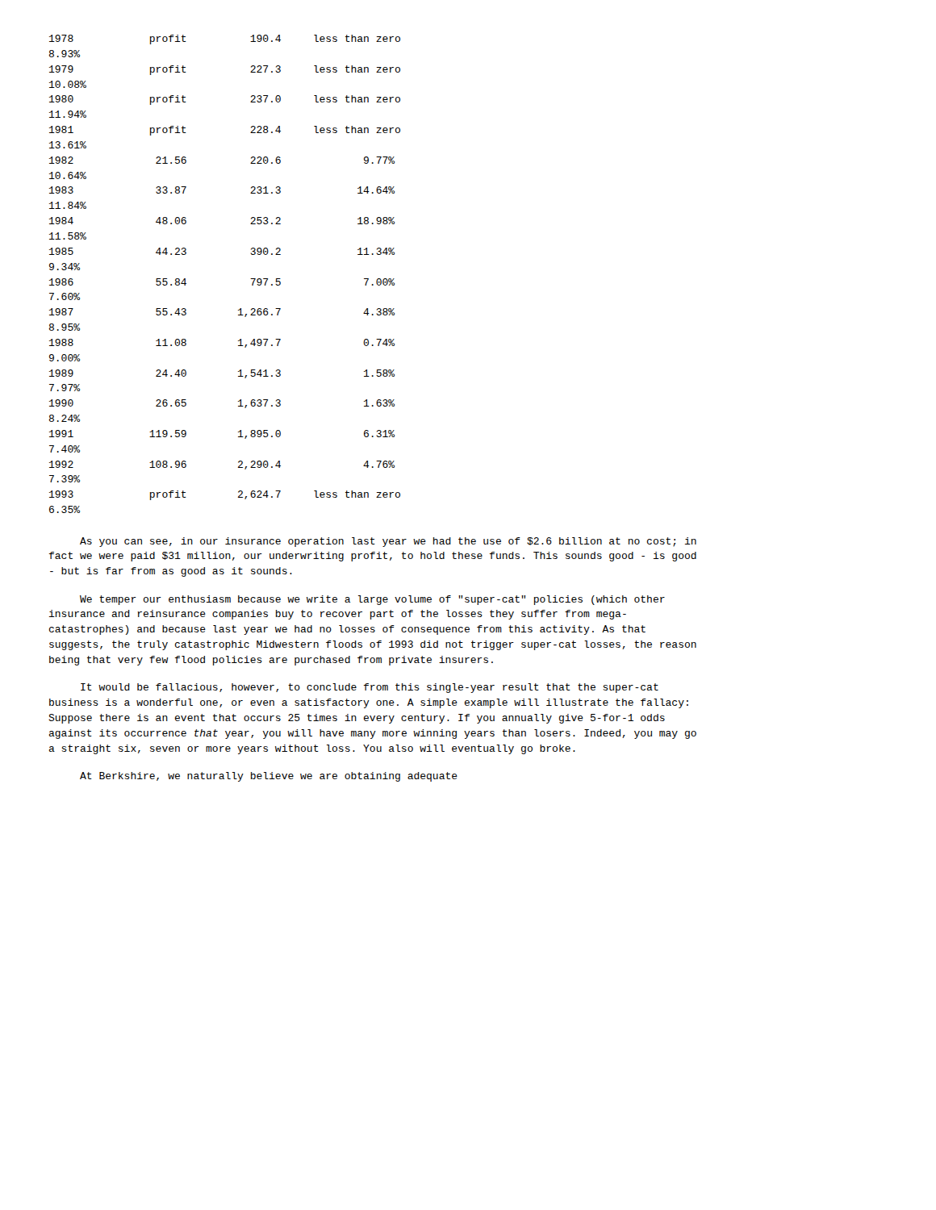1978            profit          190.4     less than zero
8.93%
1979            profit          227.3     less than zero
10.08%
1980            profit          237.0     less than zero
11.94%
1981            profit          228.4     less than zero
13.61%
1982             21.56          220.6             9.77%
10.64%
1983             33.87          231.3            14.64%
11.84%
1984             48.06          253.2            18.98%
11.58%
1985             44.23          390.2            11.34%
9.34%
1986             55.84          797.5             7.00%
7.60%
1987             55.43        1,266.7             4.38%
8.95%
1988             11.08        1,497.7             0.74%
9.00%
1989             24.40        1,541.3             1.58%
7.97%
1990             26.65        1,637.3             1.63%
8.24%
1991            119.59        1,895.0             6.31%
7.40%
1992            108.96        2,290.4             4.76%
7.39%
1993            profit        2,624.7     less than zero
6.35%
As you can see, in our insurance operation last year we had the use of $2.6 billion at no cost; in fact we were paid $31 million, our underwriting profit, to hold these funds. This sounds good - is good - but is far from as good as it sounds.
We temper our enthusiasm because we write a large volume of "super-cat" policies (which other insurance and reinsurance companies buy to recover part of the losses they suffer from mega-catastrophes) and because last year we had no losses of consequence from this activity. As that suggests, the truly catastrophic Midwestern floods of 1993 did not trigger super-cat losses, the reason being that very few flood policies are purchased from private insurers.
It would be fallacious, however, to conclude from this single-year result that the super-cat business is a wonderful one, or even a satisfactory one. A simple example will illustrate the fallacy: Suppose there is an event that occurs 25 times in every century. If you annually give 5-for-1 odds against its occurrence that year, you will have many more winning years than losers. Indeed, you may go a straight six, seven or more years without loss. You also will eventually go broke.
At Berkshire, we naturally believe we are obtaining adequate